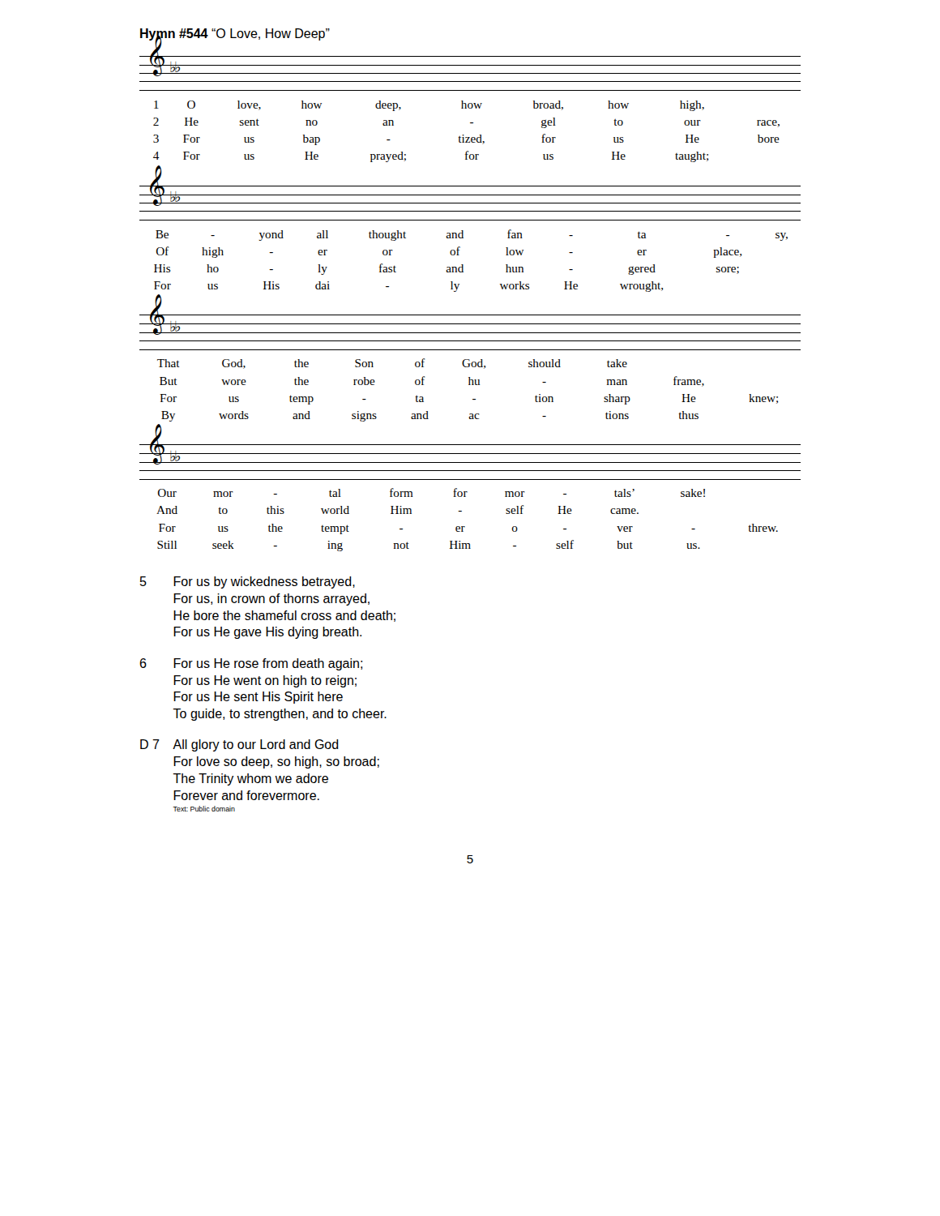Hymn #544 “O Love, How Deep”
| 1 | O | love, | how | deep, | how | broad, | how | high, |
| 2 | He | sent | no | an | - | gel | to | our | race, |
| 3 | For | us | bap | - | tized, | for | us | He | bore |
| 4 | For | us | He | prayed; | for | us | He | taught; |
| Be | - | yond | all | thought | and | fan | - | ta | - | sy, |
| Of | high | - | er | or | of | low | - | er | place, |
| His | ho | - | ly | fast | and | hun | - | gered | sore; |
| For | us | His | dai | - | ly | works | He | wrought, |
| That | God, | the | Son | of | God, | should | take |
| But | wore | the | robe | of | hu | - | man | frame, |
| For | us | temp | - | ta | - | tion | sharp | He | knew; |
| By | words | and | signs | and | ac | - | tions | thus |
| Our | mor | - | tal | form | for | mor | - | tals’ | sake! |
| And | to | this | world | Him | - | self | He | came. |
| For | us | the | tempt | - | er | o | - | ver | - | threw. |
| Still | seek | - | ing | not | Him | - | self | but | us. |
5
For us by wickedness betrayed,
For us, in crown of thorns arrayed,
He bore the shameful cross and death;
For us He gave His dying breath.
6
For us He rose from death again;
For us He went on high to reign;
For us He sent His Spirit here
To guide, to strengthen, and to cheer.
D 7
All glory to our Lord and God
For love so deep, so high, so broad;
The Trinity whom we adore
Forever and forevermore.
Text: Public domain
5